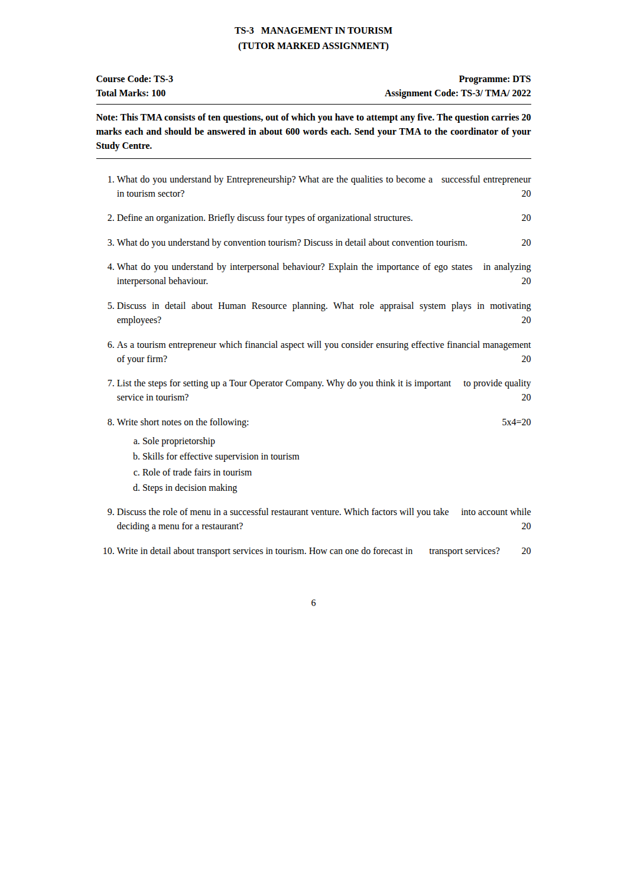TS-3 MANAGEMENT IN TOURISM
(TUTOR MARKED ASSIGNMENT)
| Course Code: TS-3 | Programme: DTS |
| Total Marks: 100 | Assignment Code: TS-3/ TMA/ 2022 |
Note: This TMA consists of ten questions, out of which you have to attempt any five. The question carries 20 marks each and should be answered in about 600 words each. Send your TMA to the coordinator of your Study Centre.
What do you understand by Entrepreneurship? What are the qualities to become a successful entrepreneur in tourism sector? 20
Define an organization. Briefly discuss four types of organizational structures. 20
What do you understand by convention tourism? Discuss in detail about convention tourism. 20
What do you understand by interpersonal behaviour? Explain the importance of ego states in analyzing interpersonal behaviour. 20
Discuss in detail about Human Resource planning. What role appraisal system plays in motivating employees? 20
As a tourism entrepreneur which financial aspect will you consider ensuring effective financial management of your firm? 20
List the steps for setting up a Tour Operator Company. Why do you think it is important to provide quality service in tourism? 20
Write short notes on the following: 5x4=20
Sole proprietorship
Skills for effective supervision in tourism
Role of trade fairs in tourism
Steps in decision making
Discuss the role of menu in a successful restaurant venture. Which factors will you take into account while deciding a menu for a restaurant? 20
Write in detail about transport services in tourism. How can one do forecast in transport services? 20
6